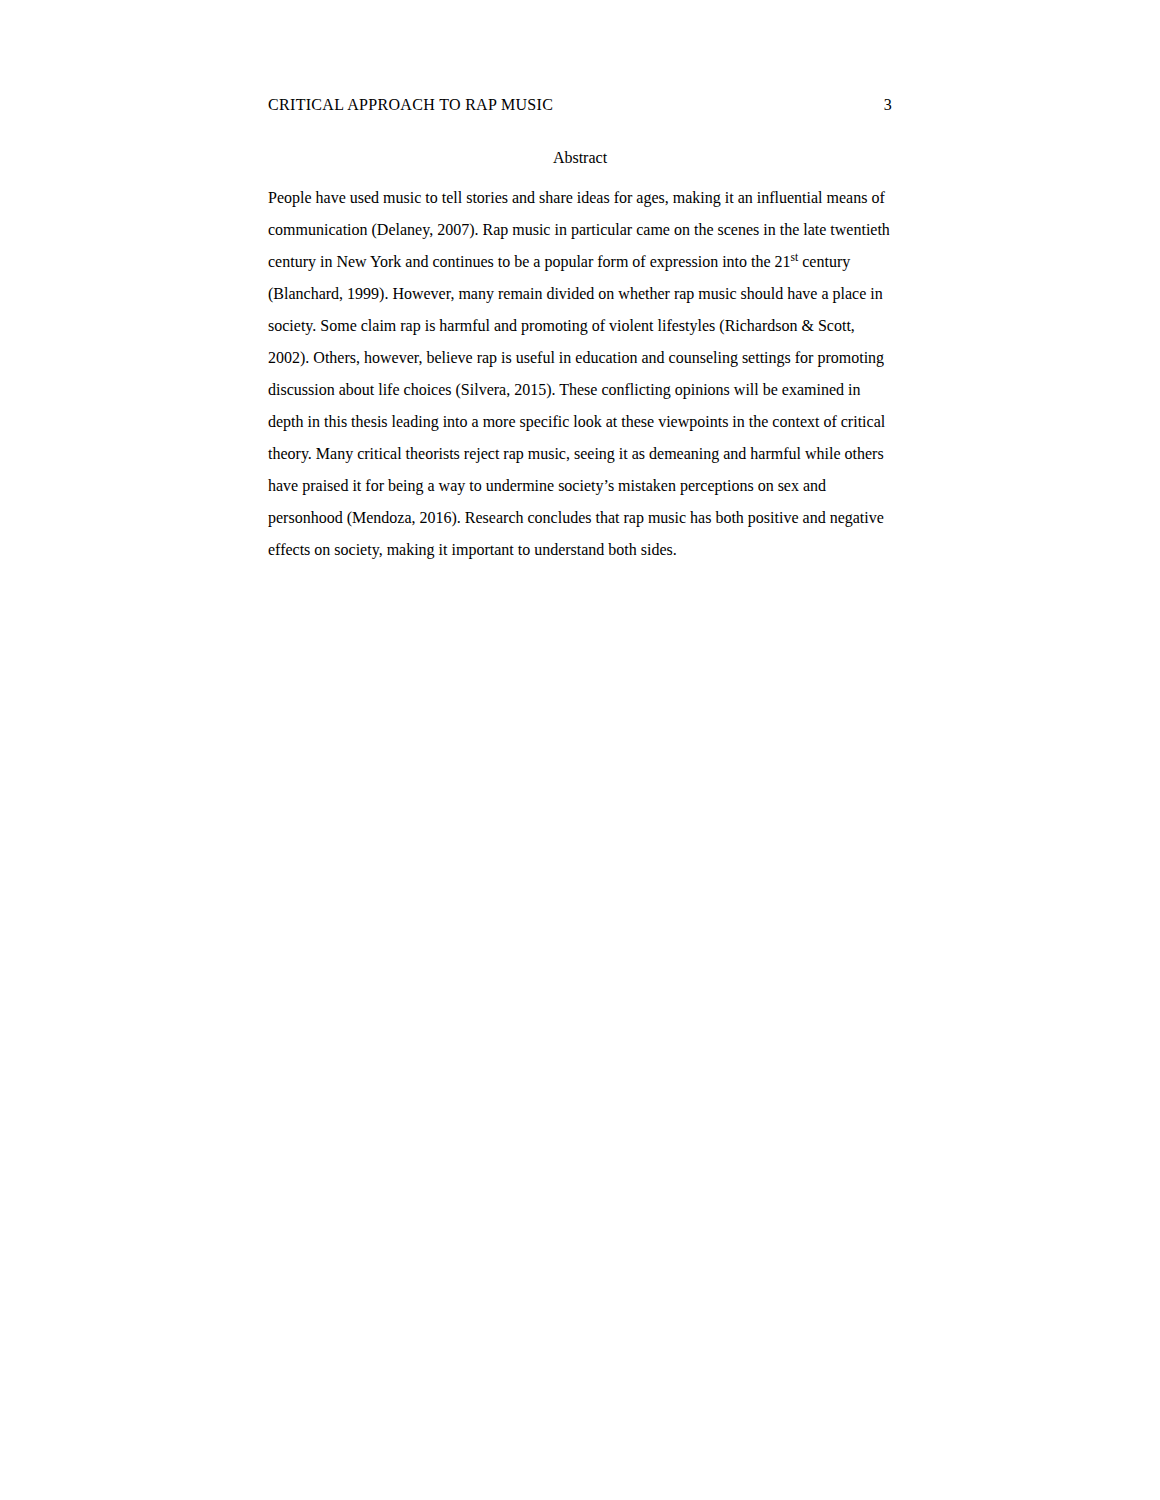Critical Approach to Rap Music 3
Abstract
People have used music to tell stories and share ideas for ages, making it an influential means of communication (Delaney, 2007). Rap music in particular came on the scenes in the late twentieth century in New York and continues to be a popular form of expression into the 21st century (Blanchard, 1999). However, many remain divided on whether rap music should have a place in society. Some claim rap is harmful and promoting of violent lifestyles (Richardson & Scott, 2002). Others, however, believe rap is useful in education and counseling settings for promoting discussion about life choices (Silvera, 2015). These conflicting opinions will be examined in depth in this thesis leading into a more specific look at these viewpoints in the context of critical theory. Many critical theorists reject rap music, seeing it as demeaning and harmful while others have praised it for being a way to undermine society’s mistaken perceptions on sex and personhood (Mendoza, 2016). Research concludes that rap music has both positive and negative effects on society, making it important to understand both sides.